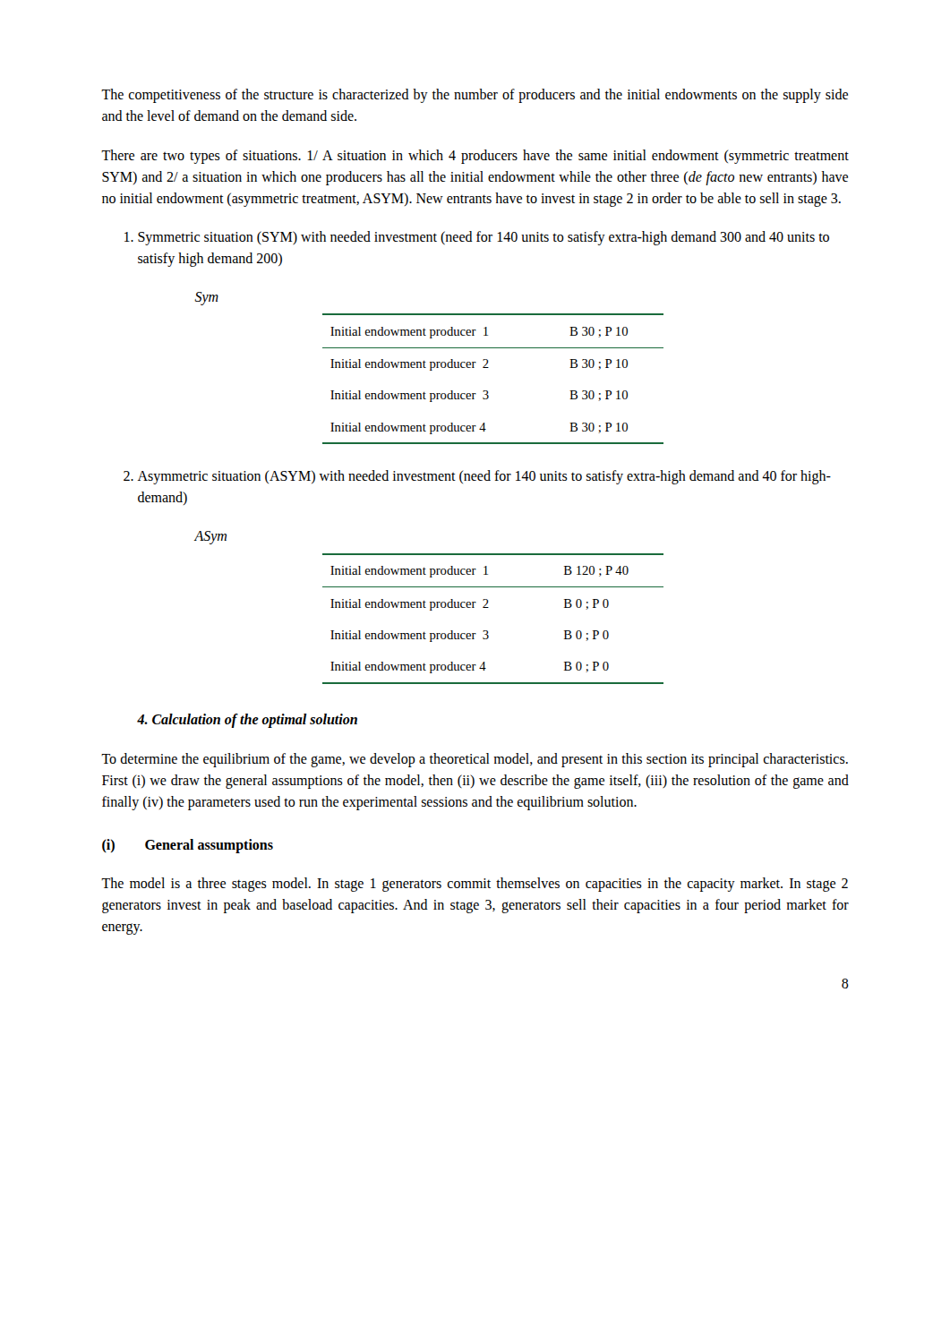The competitiveness of the structure is characterized by the number of producers and the initial endowments on the supply side and the level of demand on the demand side.
There are two types of situations. 1/ A situation in which 4 producers have the same initial endowment (symmetric treatment SYM) and 2/ a situation in which one producers has all the initial endowment while the other three (de facto new entrants) have no initial endowment (asymmetric treatment, ASYM). New entrants have to invest in stage 2 in order to be able to sell in stage 3.
Symmetric situation (SYM) with needed investment (need for 140 units to satisfy extra-high demand 300 and 40 units to satisfy high demand 200)
Sym
| Initial endowment producer 1 | B 30 ; P 10 |
| Initial endowment producer 2 | B 30 ; P 10 |
| Initial endowment producer 3 | B 30 ; P 10 |
| Initial endowment producer 4 | B 30 ; P 10 |
Asymmetric situation (ASYM) with needed investment (need for 140 units to satisfy extra-high demand and 40 for high-demand)
ASym
| Initial endowment producer 1 | B 120 ; P 40 |
| Initial endowment producer 2 | B 0 ; P 0 |
| Initial endowment producer 3 | B 0 ; P 0 |
| Initial endowment producer 4 | B 0 ; P 0 |
4. Calculation of the optimal solution
To determine the equilibrium of the game, we develop a theoretical model, and present in this section its principal characteristics. First (i) we draw the general assumptions of the model, then (ii) we describe the game itself, (iii) the resolution of the game and finally (iv) the parameters used to run the experimental sessions and the equilibrium solution.
(i) General assumptions
The model is a three stages model. In stage 1 generators commit themselves on capacities in the capacity market. In stage 2 generators invest in peak and baseload capacities. And in stage 3, generators sell their capacities in a four period market for energy.
8